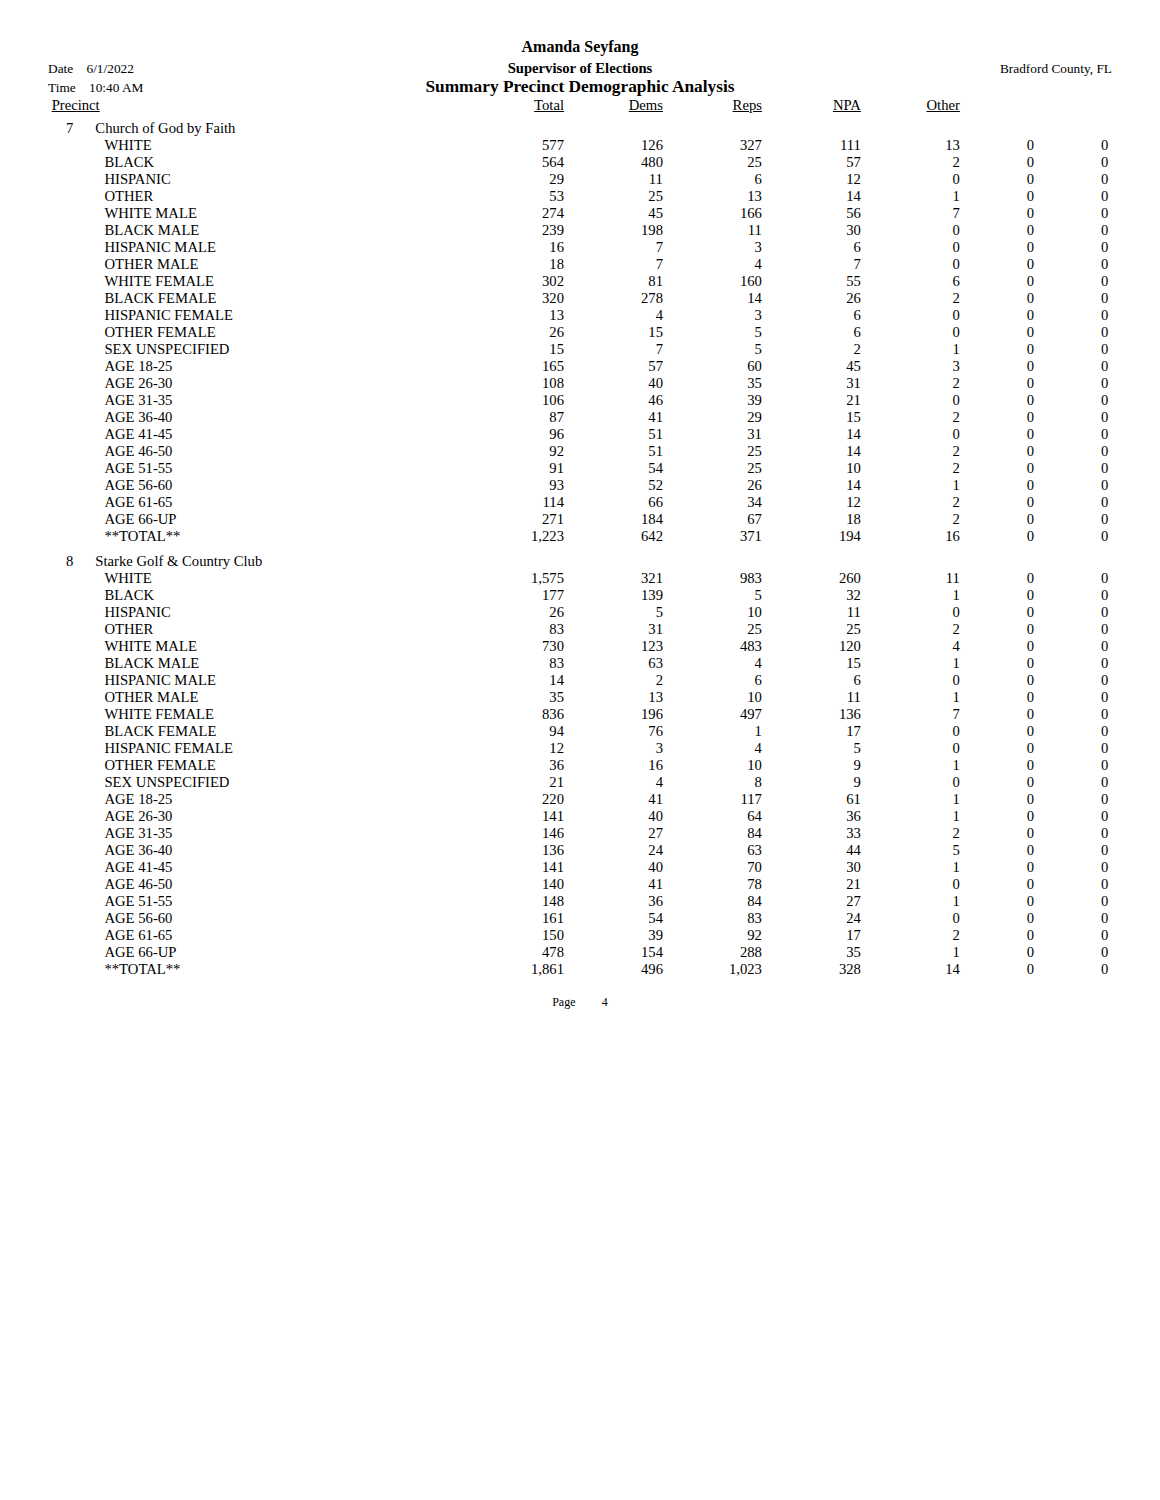Amanda Seyfang
Date 6/1/2022
Supervisor of Elections
Bradford County, FL
Time 10:40 AM
Summary Precinct Demographic Analysis
| Precinct | Total | Dems | Reps | NPA | Other | | |
| --- | --- | --- | --- | --- | --- | --- | --- |
| 7 Church of God by Faith | | | | | | | |
| WHITE | 577 | 126 | 327 | 111 | 13 | 0 | 0 |
| BLACK | 564 | 480 | 25 | 57 | 2 | 0 | 0 |
| HISPANIC | 29 | 11 | 6 | 12 | 0 | 0 | 0 |
| OTHER | 53 | 25 | 13 | 14 | 1 | 0 | 0 |
| WHITE MALE | 274 | 45 | 166 | 56 | 7 | 0 | 0 |
| BLACK MALE | 239 | 198 | 11 | 30 | 0 | 0 | 0 |
| HISPANIC MALE | 16 | 7 | 3 | 6 | 0 | 0 | 0 |
| OTHER MALE | 18 | 7 | 4 | 7 | 0 | 0 | 0 |
| WHITE FEMALE | 302 | 81 | 160 | 55 | 6 | 0 | 0 |
| BLACK FEMALE | 320 | 278 | 14 | 26 | 2 | 0 | 0 |
| HISPANIC FEMALE | 13 | 4 | 3 | 6 | 0 | 0 | 0 |
| OTHER FEMALE | 26 | 15 | 5 | 6 | 0 | 0 | 0 |
| SEX UNSPECIFIED | 15 | 7 | 5 | 2 | 1 | 0 | 0 |
| AGE 18-25 | 165 | 57 | 60 | 45 | 3 | 0 | 0 |
| AGE 26-30 | 108 | 40 | 35 | 31 | 2 | 0 | 0 |
| AGE 31-35 | 106 | 46 | 39 | 21 | 0 | 0 | 0 |
| AGE 36-40 | 87 | 41 | 29 | 15 | 2 | 0 | 0 |
| AGE 41-45 | 96 | 51 | 31 | 14 | 0 | 0 | 0 |
| AGE 46-50 | 92 | 51 | 25 | 14 | 2 | 0 | 0 |
| AGE 51-55 | 91 | 54 | 25 | 10 | 2 | 0 | 0 |
| AGE 56-60 | 93 | 52 | 26 | 14 | 1 | 0 | 0 |
| AGE 61-65 | 114 | 66 | 34 | 12 | 2 | 0 | 0 |
| AGE 66-UP | 271 | 184 | 67 | 18 | 2 | 0 | 0 |
| **TOTAL** | 1,223 | 642 | 371 | 194 | 16 | 0 | 0 |
| 8 Starke Golf & Country Club | | | | | | | |
| WHITE | 1,575 | 321 | 983 | 260 | 11 | 0 | 0 |
| BLACK | 177 | 139 | 5 | 32 | 1 | 0 | 0 |
| HISPANIC | 26 | 5 | 10 | 11 | 0 | 0 | 0 |
| OTHER | 83 | 31 | 25 | 25 | 2 | 0 | 0 |
| WHITE MALE | 730 | 123 | 483 | 120 | 4 | 0 | 0 |
| BLACK MALE | 83 | 63 | 4 | 15 | 1 | 0 | 0 |
| HISPANIC MALE | 14 | 2 | 6 | 6 | 0 | 0 | 0 |
| OTHER MALE | 35 | 13 | 10 | 11 | 1 | 0 | 0 |
| WHITE FEMALE | 836 | 196 | 497 | 136 | 7 | 0 | 0 |
| BLACK FEMALE | 94 | 76 | 1 | 17 | 0 | 0 | 0 |
| HISPANIC FEMALE | 12 | 3 | 4 | 5 | 0 | 0 | 0 |
| OTHER FEMALE | 36 | 16 | 10 | 9 | 1 | 0 | 0 |
| SEX UNSPECIFIED | 21 | 4 | 8 | 9 | 0 | 0 | 0 |
| AGE 18-25 | 220 | 41 | 117 | 61 | 1 | 0 | 0 |
| AGE 26-30 | 141 | 40 | 64 | 36 | 1 | 0 | 0 |
| AGE 31-35 | 146 | 27 | 84 | 33 | 2 | 0 | 0 |
| AGE 36-40 | 136 | 24 | 63 | 44 | 5 | 0 | 0 |
| AGE 41-45 | 141 | 40 | 70 | 30 | 1 | 0 | 0 |
| AGE 46-50 | 140 | 41 | 78 | 21 | 0 | 0 | 0 |
| AGE 51-55 | 148 | 36 | 84 | 27 | 1 | 0 | 0 |
| AGE 56-60 | 161 | 54 | 83 | 24 | 0 | 0 | 0 |
| AGE 61-65 | 150 | 39 | 92 | 17 | 2 | 0 | 0 |
| AGE 66-UP | 478 | 154 | 288 | 35 | 1 | 0 | 0 |
| **TOTAL** | 1,861 | 496 | 1,023 | 328 | 14 | 0 | 0 |
Page4